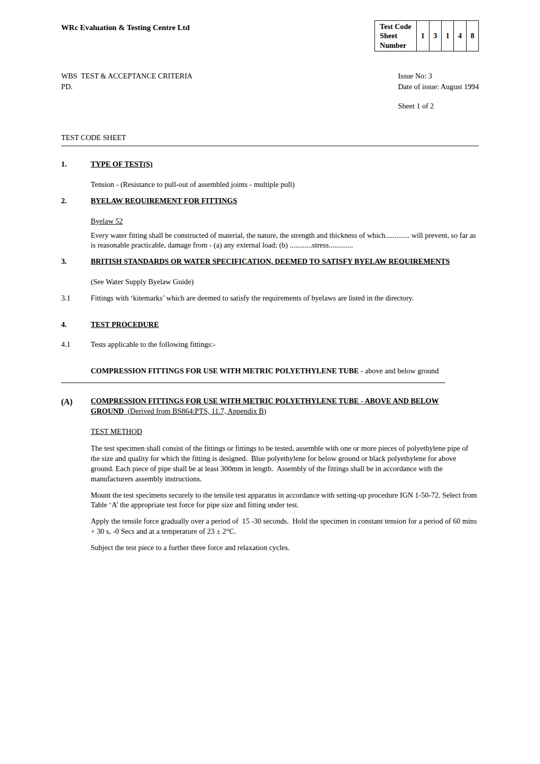WRc Evaluation & Testing Centre Ltd
| Test Code Sheet Number | 1 | 3 | 1 | 4 | 8 |
WBS TEST & ACCEPTANCE CRITERIA
PD.
Issue No: 3
Date of issue: August 1994
Sheet 1 of 2
TEST CODE SHEET
1.
Type of Test(s)
Tension - (Resistance to pull-out of assembled joints - multiple pull)
2.
Byelaw Requirement for Fittings
Byelaw 52
Every water fitting shall be constructed of material, the nature, the strength and thickness of which............. will prevent, so far as is reasonable practicable, damage from - (a) any external load; (b) ............stress.............
3.
British Standards or Water Specification, Deemed to Satisfy Byelaw Requirements
(See Water Supply Byelaw Guide)
3.1
Fittings with ‘kitemarks’ which are deemed to satisfy the requirements of byelaws are listed in the directory.
4.
Test Procedure
4.1
Tests applicable to the following fittings:-
COMPRESSION FITTINGS FOR USE WITH METRIC POLYETHYLENE TUBE - above and below ground
(A)
COMPRESSION FITTINGS FOR USE WITH METRIC POLYETHYLENE TUBE - ABOVE AND BELOW GROUND (Derived from BS864:PTS, 11.7, Appendix B)
TEST METHOD
The test specimen shall consist of the fittings or fittings to be tested, assemble with one or more pieces of polyethylene pipe of the size and quality for which the fitting is designed. Blue polyethylene for below ground or black polyethylene for above ground. Each piece of pipe shall be at least 300mm in length. Assembly of the fittings shall be in accordance with the manufacturers assembly instructions.
Mount the test specimens securely to the tensile test apparatus in accordance with setting-up procedure IGN 1-50-72. Select from Table ‘A’ the appropriate test force for pipe size and fitting under test.
Apply the tensile force gradually over a period of 15 -30 seconds. Hold the specimen in constant tension for a period of 60 mins + 30 s, -0 Secs and at a temperature of 23 ± 2°C.
Subject the test piece to a further three force and relaxation cycles.